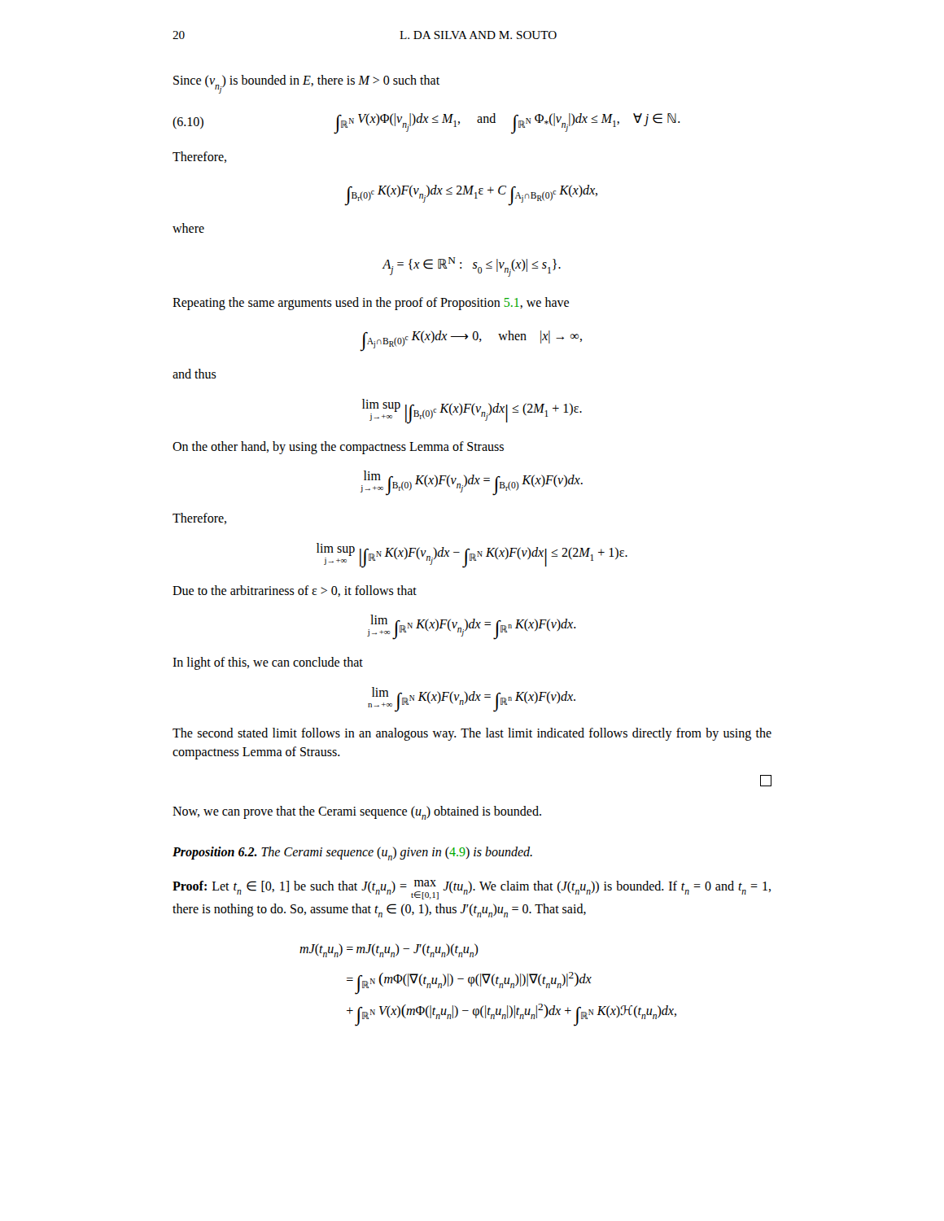20 L. DA SILVA AND M. SOUTO
Since (vnj) is bounded in E, there is M > 0 such that
(6.10)
∫ℝN V(x)Φ(|vnj|)dx ≤ M 1, and ∫ℝN Φ*(|vnj|)dx ≤ M 1, ∀ j ∈ ℕ.
Therefore,
∫Br(0)c K(x)F(vnj)dx ≤ 2M 1ε + C ∫Aj∩BR(0)c K(x)dx,
where
Aj = {x ∈ ℝN : s 0 ≤ |vnj(x)| ≤ s 1}.
Repeating the same arguments used in the proof of Proposition 5.1, we have
∫Aj∩BR(0)c K(x)dx ⟶ 0, when |x| → ∞,
and thus
lim sup j→+∞ |∫Br(0)c K(x)F(vnj)dx| ≤ (2M 1 + 1)ε.
On the other hand, by using the compactness Lemma of Strauss
lim j→+∞ ∫Br(0) K(x)F(vnj)dx = ∫Br(0) K(x)F(v)dx.
Therefore,
lim sup j→+∞ |∫ℝN K(x)F(vnj)dx − ∫ℝN K(x)F(v)dx| ≤ 2(2M 1 + 1)ε.
Due to the arbitrariness of ε > 0, it follows that
lim j→+∞ ∫ℝN K(x)F(vnj)dx = ∫ℝn K(x)F(v)dx.
In light of this, we can conclude that
lim n→+∞ ∫ℝN K(x)F(vn)dx = ∫ℝn K(x)F(v)dx.
The second stated limit follows in an analogous way. The last limit indicated follows directly from by using the compactness Lemma of Strauss.
Now, we can prove that the Cerami sequence (un) obtained is bounded.
Proposition 6.2. The Cerami sequence (un) given in (4.9) is bounded.
Proof: Let tn ∈ [0, 1] be such that J(tnun) = max t∈[0,1] J(tun). We claim that (J(tnun)) is bounded. If tn = 0 and tn = 1, there is nothing to do. So, assume that tn ∈ (0, 1), thus J′(tnun)un = 0. That said,
| mJ ( t n u n ) = | mJ ( t n u n ) − J ′( t n u n )( t n u n ) |
| = | ∫ ℝ N ( m Φ(/∇( t n u n )/) − φ(/∇( t n u n )/)/∇( t n u n )/ 2 ) dx |
| + | ∫ ℝ N V ( x ) ( m Φ(/ t n u n /) − φ(/ t n u n /)/ t n u n / 2 ) dx + ∫ ℝ N K ( x )ℋ( t n u n ) dx , |